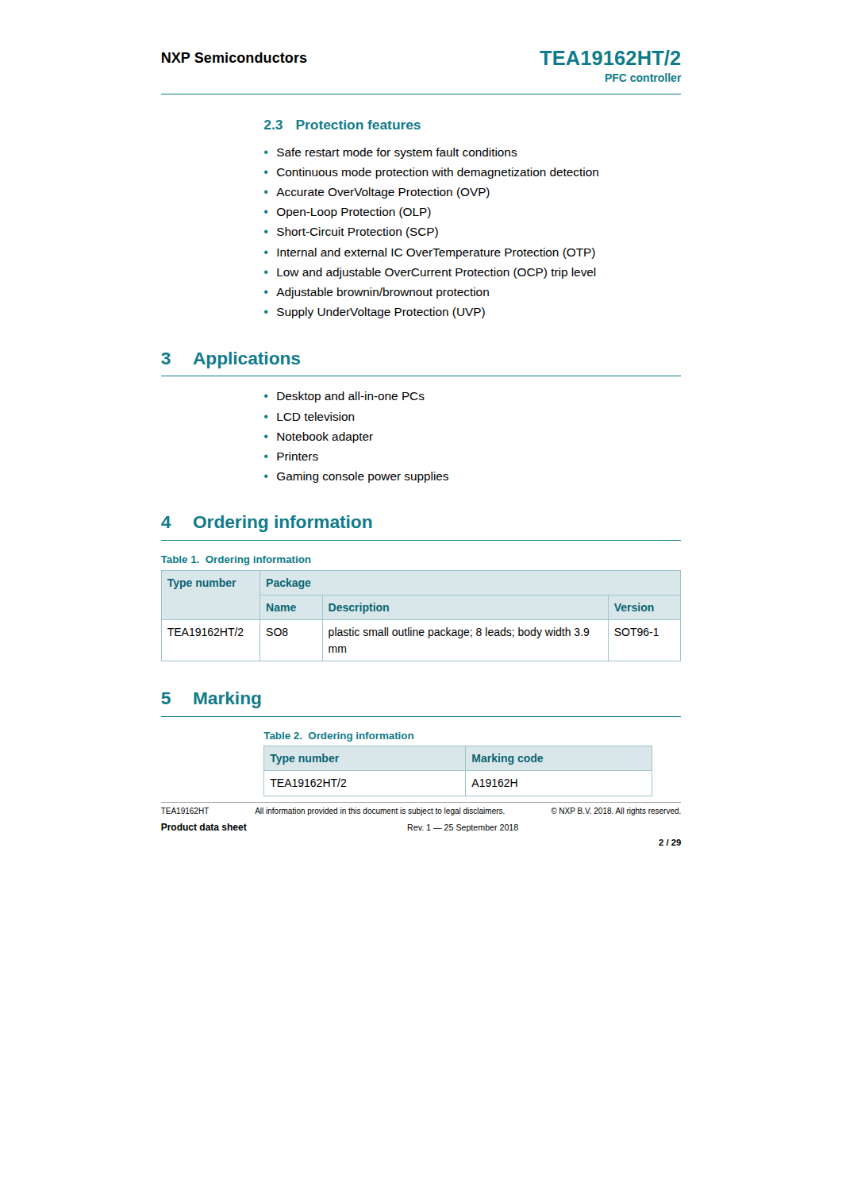NXP Semiconductors
TEA19162HT/2
PFC controller
2.3 Protection features
Safe restart mode for system fault conditions
Continuous mode protection with demagnetization detection
Accurate OverVoltage Protection (OVP)
Open-Loop Protection (OLP)
Short-Circuit Protection (SCP)
Internal and external IC OverTemperature Protection (OTP)
Low and adjustable OverCurrent Protection (OCP) trip level
Adjustable brownin/brownout protection
Supply UnderVoltage Protection (UVP)
3 Applications
Desktop and all-in-one PCs
LCD television
Notebook adapter
Printers
Gaming console power supplies
4 Ordering information
Table 1. Ordering information
| Type number | Package |
| --- | --- |
| Name | Description | Version |
| TEA19162HT/2 | SO8 | plastic small outline package; 8 leads; body width 3.9 mm | SOT96-1 |
5 Marking
Table 2. Ordering information
| Type number | Marking code |
| --- | --- |
| TEA19162HT/2 | A19162H |
TEA19162HT
All information provided in this document is subject to legal disclaimers.
© NXP B.V. 2018. All rights reserved.
Product data sheet
Rev. 1 — 25 September 2018
2 / 29